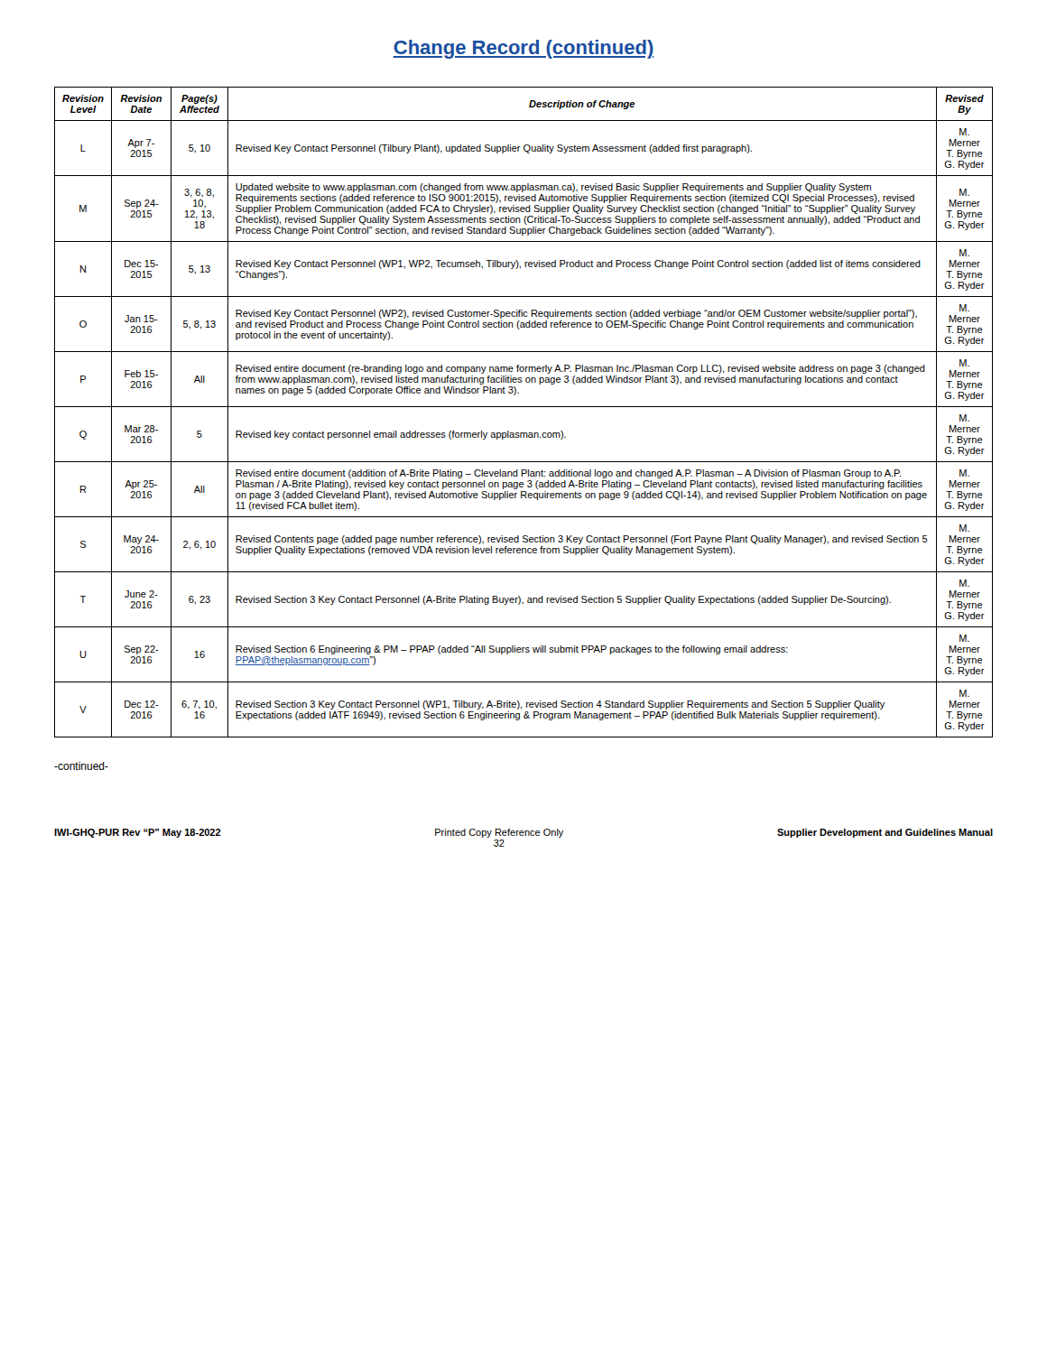Change Record (continued)
| Revision Level | Revision Date | Page(s) Affected | Description of Change | Revised By |
| --- | --- | --- | --- | --- |
| L | Apr 7-2015 | 5, 10 | Revised Key Contact Personnel (Tilbury Plant), updated Supplier Quality System Assessment (added first paragraph). | M. Merner T. Byrne G. Ryder |
| M | Sep 24-2015 | 3, 6, 8, 10, 12, 13, 18 | Updated website to www.applasman.com (changed from www.applasman.ca), revised Basic Supplier Requirements and Supplier Quality System Requirements sections (added reference to ISO 9001:2015), revised Automotive Supplier Requirements section (itemized CQI Special Processes), revised Supplier Problem Communication (added FCA to Chrysler), revised Supplier Quality Survey Checklist section (changed “Initial” to “Supplier” Quality Survey Checklist), revised Supplier Quality System Assessments section (Critical-To-Success Suppliers to complete self-assessment annually), added “Product and Process Change Point Control” section, and revised Standard Supplier Chargeback Guidelines section (added “Warranty”). | M. Merner T. Byrne G. Ryder |
| N | Dec 15-2015 | 5, 13 | Revised Key Contact Personnel (WP1, WP2, Tecumseh, Tilbury), revised Product and Process Change Point Control section (added list of items considered “Changes”). | M. Merner T. Byrne G. Ryder |
| O | Jan 15-2016 | 5, 8, 13 | Revised Key Contact Personnel (WP2), revised Customer-Specific Requirements section (added verbiage “and/or OEM Customer website/supplier portal”), and revised Product and Process Change Point Control section (added reference to OEM-Specific Change Point Control requirements and communication protocol in the event of uncertainty). | M. Merner T. Byrne G. Ryder |
| P | Feb 15-2016 | All | Revised entire document (re-branding logo and company name formerly A.P. Plasman Inc./Plasman Corp LLC), revised website address on page 3 (changed from www.applasman.com), revised listed manufacturing facilities on page 3 (added Windsor Plant 3), and revised manufacturing locations and contact names on page 5 (added Corporate Office and Windsor Plant 3). | M. Merner T. Byrne G. Ryder |
| Q | Mar 28-2016 | 5 | Revised key contact personnel email addresses (formerly applasman.com). | M. Merner T. Byrne G. Ryder |
| R | Apr 25-2016 | All | Revised entire document (addition of A-Brite Plating – Cleveland Plant: additional logo and changed A.P. Plasman – A Division of Plasman Group to A.P. Plasman / A-Brite Plating), revised key contact personnel on page 3 (added A-Brite Plating – Cleveland Plant contacts), revised listed manufacturing facilities on page 3 (added Cleveland Plant), revised Automotive Supplier Requirements on page 9 (added CQI-14), and revised Supplier Problem Notification on page 11 (revised FCA bullet item). | M. Merner T. Byrne G. Ryder |
| S | May 24-2016 | 2, 6, 10 | Revised Contents page (added page number reference), revised Section 3 Key Contact Personnel (Fort Payne Plant Quality Manager), and revised Section 5 Supplier Quality Expectations (removed VDA revision level reference from Supplier Quality Management System). | M. Merner T. Byrne G. Ryder |
| T | June 2-2016 | 6, 23 | Revised Section 3 Key Contact Personnel (A-Brite Plating Buyer), and revised Section 5 Supplier Quality Expectations (added Supplier De-Sourcing). | M. Merner T. Byrne G. Ryder |
| U | Sep 22-2016 | 16 | Revised Section 6 Engineering & PM – PPAP (added “All Suppliers will submit PPAP packages to the following email address: PPAP@theplasmangroup.com ”) | M. Merner T. Byrne G. Ryder |
| V | Dec 12-2016 | 6, 7, 10, 16 | Revised Section 3 Key Contact Personnel (WP1, Tilbury, A-Brite), revised Section 4 Standard Supplier Requirements and Section 5 Supplier Quality Expectations (added IATF 16949), revised Section 6 Engineering & Program Management – PPAP (identified Bulk Materials Supplier requirement). | M. Merner T. Byrne G. Ryder |
-continued-
IWI-GHQ-PUR Rev “P” May 18-2022
Printed Copy Reference Only
32
Supplier Development and Guidelines Manual